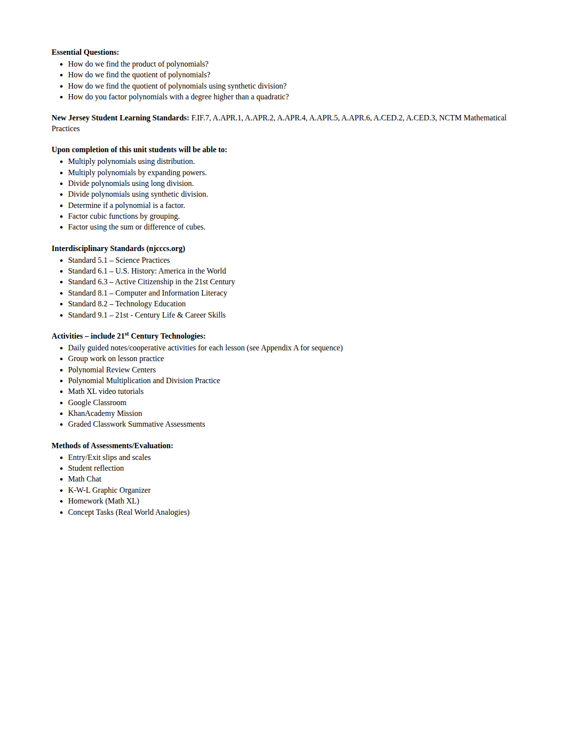Essential Questions:
How do we find the product of polynomials?
How do we find the quotient of polynomials?
How do we find the quotient of polynomials using synthetic division?
How do you factor polynomials with a degree higher than a quadratic?
New Jersey Student Learning Standards: F.IF.7, A.APR.1, A.APR.2, A.APR.4, A.APR.5, A.APR.6, A.CED.2, A.CED.3, NCTM Mathematical Practices
Upon completion of this unit students will be able to:
Multiply polynomials using distribution.
Multiply polynomials by expanding powers.
Divide polynomials using long division.
Divide polynomials using synthetic division.
Determine if a polynomial is a factor.
Factor cubic functions by grouping.
Factor using the sum or difference of cubes.
Interdisciplinary Standards (njcccs.org)
Standard 5.1 – Science Practices
Standard 6.1 – U.S. History: America in the World
Standard 6.3 – Active Citizenship in the 21st Century
Standard 8.1 – Computer and Information Literacy
Standard 8.2 – Technology Education
Standard 9.1 – 21st - Century Life & Career Skills
Activities – include 21st Century Technologies:
Daily guided notes/cooperative activities for each lesson (see Appendix A for sequence)
Group work on lesson practice
Polynomial Review Centers
Polynomial Multiplication and Division Practice
Math XL video tutorials
Google Classroom
KhanAcademy Mission
Graded Classwork Summative Assessments
Methods of Assessments/Evaluation:
Entry/Exit slips and scales
Student reflection
Math Chat
K-W-L Graphic Organizer
Homework (Math XL)
Concept Tasks (Real World Analogies)